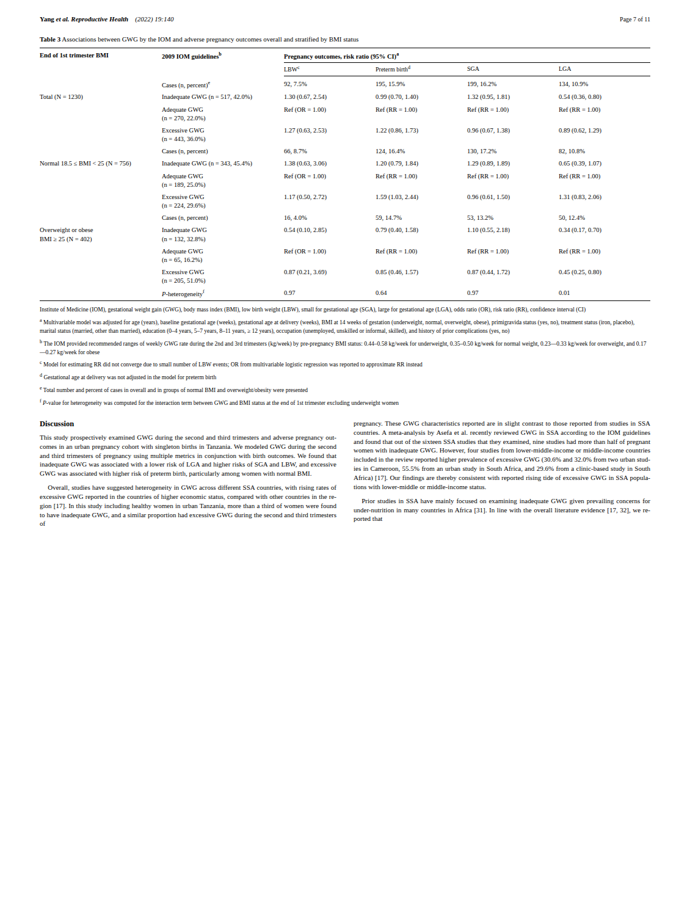Yang et al. Reproductive Health (2022) 19:140
Page 7 of 11
Table 3 Associations between GWG by the IOM and adverse pregnancy outcomes overall and stratified by BMI status
| End of 1st trimester BMI | 2009 IOM guidelines b | Pregnancy outcomes, risk ratio (95% CI) a |
| --- | --- | --- |
| LBW c | Preterm birth d | SGA | LGA |
| | Cases (n, percent) e | 92, 7.5% | 195, 15.9% | 199, 16.2% | 134, 10.9% |
| Total (N = 1230) | Inadequate GWG (n = 517, 42.0%) | 1.30 (0.67, 2.54) | 0.99 (0.70, 1.40) | 1.32 (0.95, 1.81) | 0.54 (0.36, 0.80) |
| | Adequate GWG (n = 270, 22.0%) | Ref (OR = 1.00) | Ref (RR = 1.00) | Ref (RR = 1.00) | Ref (RR = 1.00) |
| | Excessive GWG (n = 443, 36.0%) | 1.27 (0.63, 2.53) | 1.22 (0.86, 1.73) | 0.96 (0.67, 1.38) | 0.89 (0.62, 1.29) |
| | Cases (n, percent) | 66, 8.7% | 124, 16.4% | 130, 17.2% | 82, 10.8% |
| Normal 18.5 ≤ BMI < 25 (N = 756) | Inadequate GWG (n = 343, 45.4%) | 1.38 (0.63, 3.06) | 1.20 (0.79, 1.84) | 1.29 (0.89, 1.89) | 0.65 (0.39, 1.07) |
| | Adequate GWG (n = 189, 25.0%) | Ref (OR = 1.00) | Ref (RR = 1.00) | Ref (RR = 1.00) | Ref (RR = 1.00) |
| | Excessive GWG (n = 224, 29.6%) | 1.17 (0.50, 2.72) | 1.59 (1.03, 2.44) | 0.96 (0.61, 1.50) | 1.31 (0.83, 2.06) |
| | Cases (n, percent) | 16, 4.0% | 59, 14.7% | 53, 13.2% | 50, 12.4% |
| Overweight or obese BMI ≥ 25 (N = 402) | Inadequate GWG (n = 132, 32.8%) | 0.54 (0.10, 2.85) | 0.79 (0.40, 1.58) | 1.10 (0.55, 2.18) | 0.34 (0.17, 0.70) |
| | Adequate GWG (n = 65, 16.2%) | Ref (OR = 1.00) | Ref (RR = 1.00) | Ref (RR = 1.00) | Ref (RR = 1.00) |
| | Excessive GWG (n = 205, 51.0%) | 0.87 (0.21, 3.69) | 0.85 (0.46, 1.57) | 0.87 (0.44, 1.72) | 0.45 (0.25, 0.80) |
| | P -heterogeneity f | 0.97 | 0.64 | 0.97 | 0.01 |
Institute of Medicine (IOM), gestational weight gain (GWG), body mass index (BMI), low birth weight (LBW), small for gestational age (SGA), large for gestational age (LGA), odds ratio (OR), risk ratio (RR), confidence interval (CI)
a Multivariable model was adjusted for age (years), baseline gestational age (weeks), gestational age at delivery (weeks), BMI at 14 weeks of gestation (underweight, normal, overweight, obese), primigravida status (yes, no), treatment status (iron, placebo), marital status (married, other than married), education (0–4 years, 5–7 years, 8–11 years, ≥ 12 years), occupation (unemployed, unskilled or informal, skilled), and history of prior complications (yes, no)
b The IOM provided recommended ranges of weekly GWG rate during the 2nd and 3rd trimesters (kg/week) by pre-pregnancy BMI status: 0.44–0.58 kg/week for underweight, 0.35–0.50 kg/week for normal weight, 0.23—0.33 kg/week for overweight, and 0.17—0.27 kg/week for obese
c Model for estimating RR did not converge due to small number of LBW events; OR from multivariable logistic regression was reported to approximate RR instead
d Gestational age at delivery was not adjusted in the model for preterm birth
e Total number and percent of cases in overall and in groups of normal BMI and overweight/obesity were presented
f P-value for heterogeneity was computed for the interaction term between GWG and BMI status at the end of 1st trimester excluding underweight women
Discussion
This study prospectively examined GWG during the second and third trimesters and adverse pregnancy outcomes in an urban pregnancy cohort with singleton births in Tanzania. We modeled GWG during the second and third trimesters of pregnancy using multiple metrics in conjunction with birth outcomes. We found that inadequate GWG was associated with a lower risk of LGA and higher risks of SGA and LBW, and excessive GWG was associated with higher risk of preterm birth, particularly among women with normal BMI.
Overall, studies have suggested heterogeneity in GWG across different SSA countries, with rising rates of excessive GWG reported in the countries of higher economic status, compared with other countries in the region [17]. In this study including healthy women in urban Tanzania, more than a third of women were found to have inadequate GWG, and a similar proportion had excessive GWG during the second and third trimesters of
pregnancy. These GWG characteristics reported are in slight contrast to those reported from studies in SSA countries. A meta-analysis by Asefa et al. recently reviewed GWG in SSA according to the IOM guidelines and found that out of the sixteen SSA studies that they examined, nine studies had more than half of pregnant women with inadequate GWG. However, four studies from lower-middle-income or middle-income countries included in the review reported higher prevalence of excessive GWG (30.6% and 32.0% from two urban studies in Cameroon, 55.5% from an urban study in South Africa, and 29.6% from a clinic-based study in South Africa) [17]. Our findings are thereby consistent with reported rising tide of excessive GWG in SSA populations with lower-middle or middle-income status.
Prior studies in SSA have mainly focused on examining inadequate GWG given prevailing concerns for under-nutrition in many countries in Africa [31]. In line with the overall literature evidence [17, 32], we reported that